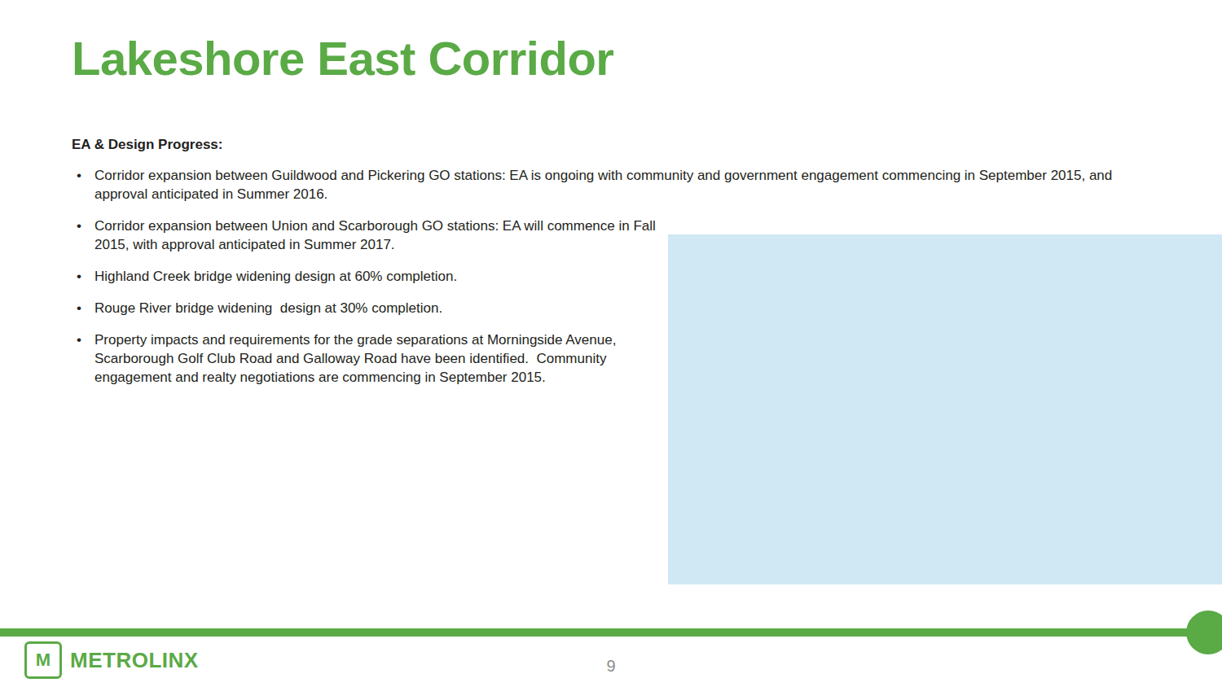Lakeshore East Corridor
EA & Design Progress:
Corridor expansion between Guildwood and Pickering GO stations: EA is ongoing with community and government engagement commencing in September 2015, and approval anticipated in Summer 2016.
Corridor expansion between Union and Scarborough GO stations: EA will commence in Fall 2015, with approval anticipated in Summer 2017.
Highland Creek bridge widening design at 60% completion.
Rouge River bridge widening design at 30% completion.
Property impacts and requirements for the grade separations at Morningside Avenue, Scarborough Golf Club Road and Galloway Road have been identified. Community engagement and realty negotiations are commencing in September 2015.
9
M
METROLINX